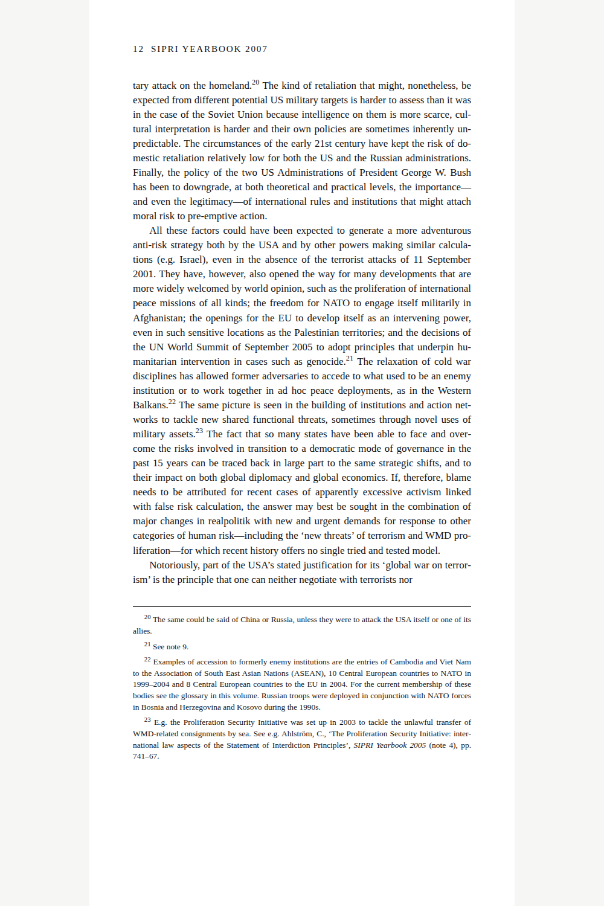12 SIPRI YEARBOOK 2007
tary attack on the homeland.20 The kind of retaliation that might, nonetheless, be expected from different potential US military targets is harder to assess than it was in the case of the Soviet Union because intelligence on them is more scarce, cultural interpretation is harder and their own policies are sometimes inherently unpredictable. The circumstances of the early 21st century have kept the risk of domestic retaliation relatively low for both the US and the Russian administrations. Finally, the policy of the two US Administrations of President George W. Bush has been to downgrade, at both theoretical and practical levels, the importance—and even the legitimacy—of international rules and institutions that might attach moral risk to pre-emptive action.
All these factors could have been expected to generate a more adventurous anti-risk strategy both by the USA and by other powers making similar calculations (e.g. Israel), even in the absence of the terrorist attacks of 11 September 2001. They have, however, also opened the way for many developments that are more widely welcomed by world opinion, such as the proliferation of international peace missions of all kinds; the freedom for NATO to engage itself militarily in Afghanistan; the openings for the EU to develop itself as an intervening power, even in such sensitive locations as the Palestinian territories; and the decisions of the UN World Summit of September 2005 to adopt principles that underpin humanitarian intervention in cases such as genocide.21 The relaxation of cold war disciplines has allowed former adversaries to accede to what used to be an enemy institution or to work together in ad hoc peace deployments, as in the Western Balkans.22 The same picture is seen in the building of institutions and action networks to tackle new shared functional threats, sometimes through novel uses of military assets.23 The fact that so many states have been able to face and overcome the risks involved in transition to a democratic mode of governance in the past 15 years can be traced back in large part to the same strategic shifts, and to their impact on both global diplomacy and global economics. If, therefore, blame needs to be attributed for recent cases of apparently excessive activism linked with false risk calculation, the answer may best be sought in the combination of major changes in realpolitik with new and urgent demands for response to other categories of human risk—including the ‘new threats’ of terrorism and WMD proliferation—for which recent history offers no single tried and tested model.
Notoriously, part of the USA’s stated justification for its ‘global war on terrorism’ is the principle that one can neither negotiate with terrorists nor
20 The same could be said of China or Russia, unless they were to attack the USA itself or one of its allies.
21 See note 9.
22 Examples of accession to formerly enemy institutions are the entries of Cambodia and Viet Nam to the Association of South East Asian Nations (ASEAN), 10 Central European countries to NATO in 1999–2004 and 8 Central European countries to the EU in 2004. For the current membership of these bodies see the glossary in this volume. Russian troops were deployed in conjunction with NATO forces in Bosnia and Herzegovina and Kosovo during the 1990s.
23 E.g. the Proliferation Security Initiative was set up in 2003 to tackle the unlawful transfer of WMD-related consignments by sea. See e.g. Ahlström, C., ‘The Proliferation Security Initiative: international law aspects of the Statement of Interdiction Principles’, SIPRI Yearbook 2005 (note 4), pp. 741–67.